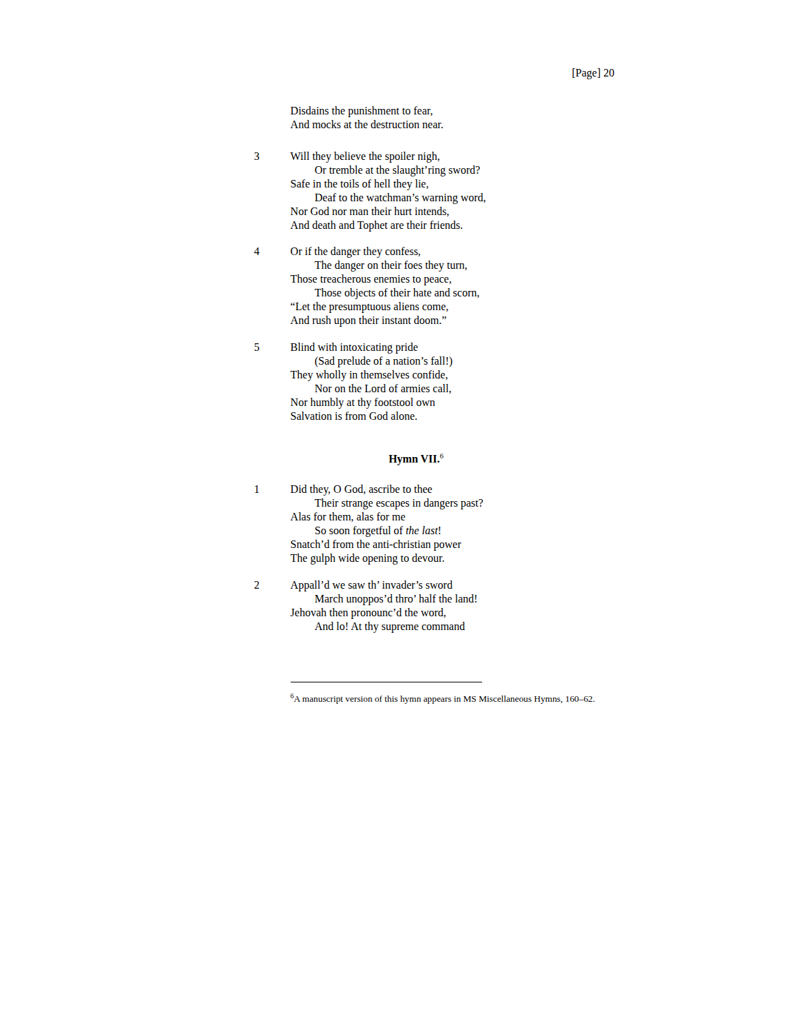[Page] 20
Disdains the punishment to fear,
And mocks at the destruction near.
3
Will they believe the spoiler nigh,
Or tremble at the slaught’ring sword?
Safe in the toils of hell they lie,
Deaf to the watchman’s warning word,
Nor God nor man their hurt intends,
And death and Tophet are their friends.
4
Or if the danger they confess,
The danger on their foes they turn,
Those treacherous enemies to peace,
Those objects of their hate and scorn,
“Let the presumptuous aliens come,
And rush upon their instant doom.”
5
Blind with intoxicating pride
(Sad prelude of a nation’s fall!)
They wholly in themselves confide,
Nor on the Lord of armies call,
Nor humbly at thy footstool own
Salvation is from God alone.
Hymn VII.6
1
Did they, O God, ascribe to thee
Their strange escapes in dangers past?
Alas for them, alas for me
So soon forgetful of the last!
Snatch’d from the anti-christian power
The gulph wide opening to devour.
2
Appall’d we saw th’ invader’s sword
March unoppos’d thro’ half the land!
Jehovah then pronounc’d the word,
And lo! At thy supreme command
6A manuscript version of this hymn appears in MS Miscellaneous Hymns, 160–62.